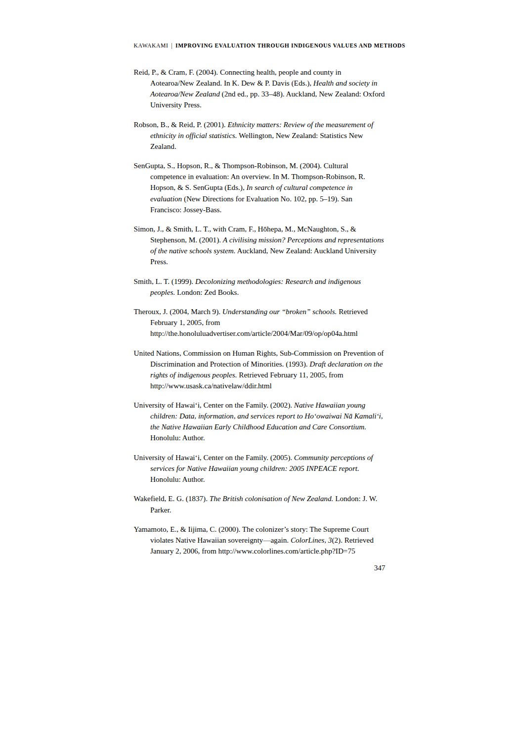Kawakami|Improving Evaluation Through Indigenous Values and Methods
Reid, P., & Cram, F. (2004). Connecting health, people and county in Aotearoa/New Zealand. In K. Dew & P. Davis (Eds.), Health and society in Aotearoa/New Zealand (2nd ed., pp. 33–48). Auckland, New Zealand: Oxford University Press.
Robson, B., & Reid, P. (2001). Ethnicity matters: Review of the measurement of ethnicity in official statistics. Wellington, New Zealand: Statistics New Zealand.
SenGupta, S., Hopson, R., & Thompson-Robinson, M. (2004). Cultural competence in evaluation: An overview. In M. Thompson-Robinson, R. Hopson, & S. SenGupta (Eds.), In search of cultural competence in evaluation (New Directions for Evaluation No. 102, pp. 5–19). San Francisco: Jossey-Bass.
Simon, J., & Smith, L. T., with Cram, F., Hōhepa, M., McNaughton, S., & Stephenson, M. (2001). A civilising mission? Perceptions and representations of the native schools system. Auckland, New Zealand: Auckland University Press.
Smith, L. T. (1999). Decolonizing methodologies: Research and indigenous peoples. London: Zed Books.
Theroux, J. (2004, March 9). Understanding our “broken” schools. Retrieved February 1, 2005, from http://the.honoluluadvertiser.com/article/2004/Mar/09/op/op04a.html
United Nations, Commission on Human Rights, Sub-Commission on Prevention of Discrimination and Protection of Minorities. (1993). Draft declaration on the rights of indigenous peoples. Retrieved February 11, 2005, from http://www.usask.ca/nativelaw/ddir.html
University of Hawaiʻi, Center on the Family. (2002). Native Hawaiian young children: Data, information, and services report to Hoʻowaiwai Nā Kamaliʻi, the Native Hawaiian Early Childhood Education and Care Consortium. Honolulu: Author.
University of Hawaiʻi, Center on the Family. (2005). Community perceptions of services for Native Hawaiian young children: 2005 INPEACE report. Honolulu: Author.
Wakefield, E. G. (1837). The British colonisation of New Zealand. London: J. W. Parker.
Yamamoto, E., & Iijima, C. (2000). The colonizer’s story: The Supreme Court violates Native Hawaiian sovereignty—again. ColorLines, 3(2). Retrieved January 2, 2006, from http://www.colorlines.com/article.php?ID=75
347